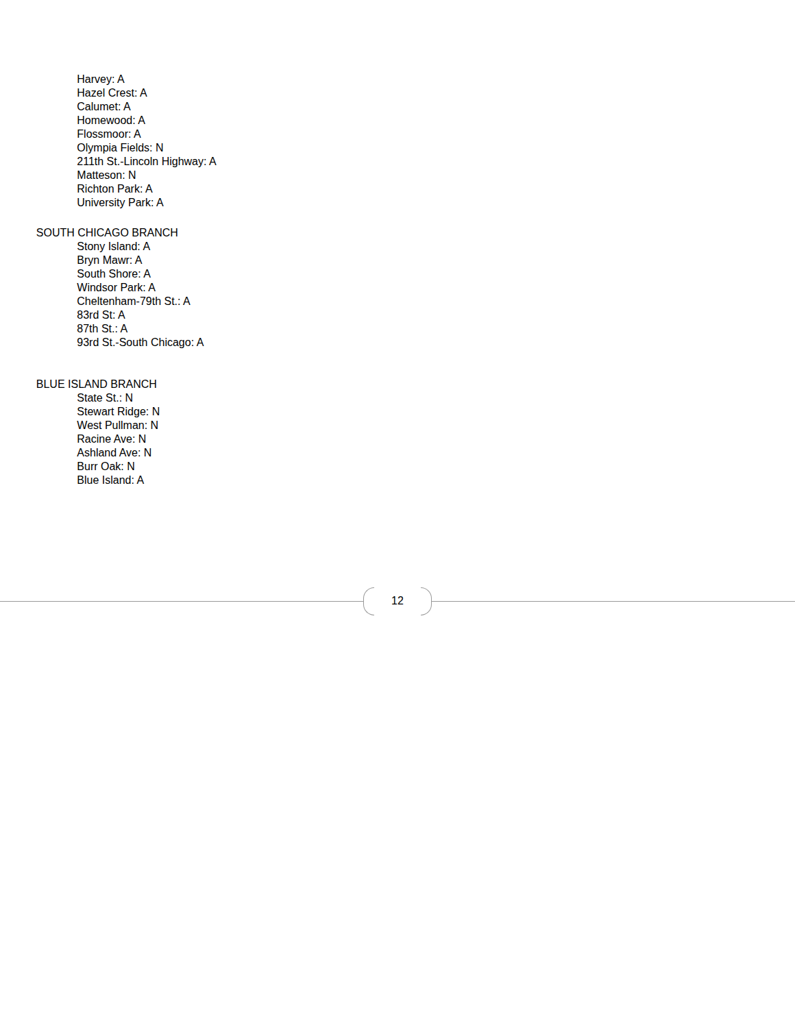Harvey: A
Hazel Crest: A
Calumet: A
Homewood: A
Flossmoor: A
Olympia Fields: N
211th St.-Lincoln Highway: A
Matteson: N
Richton Park: A
University Park: A
SOUTH CHICAGO BRANCH
Stony Island: A
Bryn Mawr: A
South Shore: A
Windsor Park: A
Cheltenham-79th St.: A
83rd St: A
87th St.: A
93rd St.-South Chicago: A
BLUE ISLAND BRANCH
State St.: N
Stewart Ridge: N
West Pullman: N
Racine Ave: N
Ashland Ave: N
Burr Oak: N
Blue Island: A
12